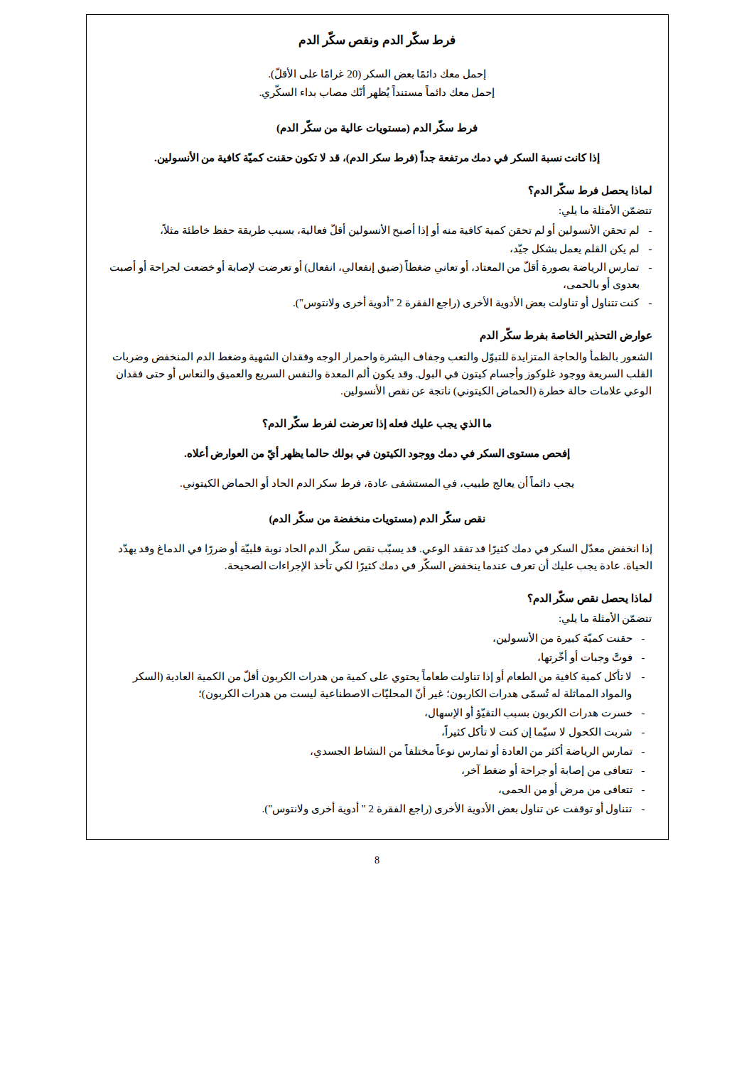فرط سكّر الدم ونقص سكّر الدم
إحمل معك دائمًا بعض السكر (20 غرامًا على الأقلّ).
إحمل معك دائماً مستنداً يُظهر أنّك مصاب بداء السكّري.
فرط سكّر الدم (مستويات عالية من سكّر الدم)
إذا كانت نسبة السكر في دمك مرتفعة جداً (فرط سكر الدم)، قد لا تكون حقنت كميّة كافية من الأنسولين.
لماذا يحصل فرط سكّر الدم؟
تتضمّن الأمثلة ما يلي:
لم تحقن الأنسولين أو لم تحقن كمية كافية منه أو إذا أصبح الأنسولين أقلّ فعالية، بسبب طريقة حفظ خاطئة مثلاً،
لم يكن القلم يعمل بشكل جيّد،
تمارس الرياضة بصورة أقلّ من المعتاد، أو تعاني ضغطاً (ضيق إنفعالي، انفعال) أو تعرضت لإصابة أو خضعت لجراحة أو أصبت بعدوى أو بالحمى،
كنت تتناول أو تناولت بعض الأدوية الأخرى (راجع الفقرة 2 "أدوية أخرى ولانتوس").
عوارض التحذير الخاصة بفرط سكّر الدم
الشعور بالظمأ والحاجة المتزايدة للتبوّل والتعب وجفاف البشرة واحمرار الوجه وفقدان الشهية وضغط الدم المنخفض وضربات القلب السريعة ووجود غلوكوز وأجسام كيتون في البول. وقد يكون ألم المعدة والنفس السريع والعميق والنعاس أو حتى فقدان الوعي علامات حالة خطرة (الحماض الكيتوني) ناتجة عن نقص الأنسولين.
ما الذي يجب عليك فعله إذا تعرضت لفرط سكّر الدم؟
إفحص مستوى السكر في دمك ووجود الكيتون في بولك حالما يظهر أيّ من العوارض أعلاه.
يجب دائماً أن يعالج طبيب، في المستشفى عادة، فرط سكر الدم الحاد أو الحماض الكيتوني.
نقص سكّر الدم (مستويات منخفضة من سكّر الدم)
إذا انخفض معدّل السكر في دمك كثيرًا قد تفقد الوعي. قد يسبّب نقص سكّر الدم الحاد نوبة قلبيّة أو ضررًا في الدماغ وقد يهدّد الحياة. عادة يجب عليك أن تعرف عندما ينخفض السكّر في دمك كثيرًا لكي تأخذ الإجراءات الصحيحة.
لماذا يحصل نقص سكّر الدم؟
تتضمّن الأمثلة ما يلي:
حقنت كميّة كبيرة من الأنسولين،
فوتَّ وجبات أو أخّرتها،
لا تأكل كمية كافية من الطعام أو إذا تناولت طعاماً يحتوي على كمية من هدرات الكربون أقلّ من الكمية العادية (السكر والمواد المماثلة له تُسمّى هدرات الكاربون؛ غير أنّ المحليّات الاصطناعية ليست من هدرات الكربون)؛
خسرت هدرات الكربون بسبب التقيّؤ أو الإسهال،
شربت الكحول لا سيّما إن كنت لا تأكل كثيراً،
تمارس الرياضة أكثر من العادة أو تمارس نوعاً مختلفاً من النشاط الجسدي،
تتعافى من إصابة أو جراحة أو ضغط آخر،
تتعافى من مرض أو من الحمى،
تتناول أو توقفت عن تناول بعض الأدوية الأخرى (راجع الفقرة 2 " أدوية أخرى ولانتوس").
8